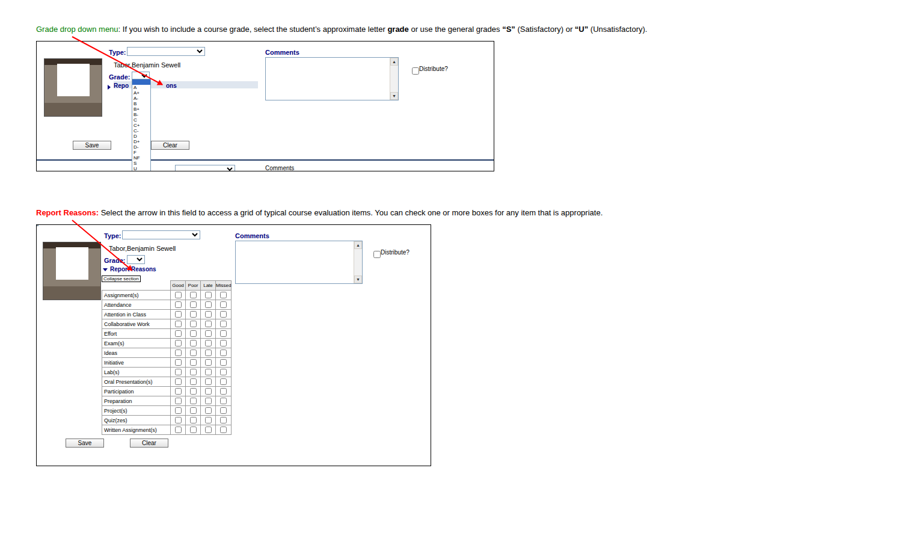Grade drop down menu: If you wish to include a course grade, select the student’s approximate letter grade or use the general grades “S” (Satisfactory) or “U” (Unsatisfactory).
Type: Tabor,Benjamin Sewell Grade:
A
A+
A-
B
B+
B-
C
C+
C-
D
D+
D-
F
NF
S
U
Repo ons
Repo ons Comments
▲
▼
Distribute?
Save
Clear
Comments
Report Reasons: Select the arrow in this field to access a grid of typical course evaluation items. You can check one or more boxes for any item that is appropriate.
ar
Type: Tabor,Benjamin Sewell Grade:
Report Reasons
Collapse section
Comments
▲
▼
Distribute?
| | Good | Poor | Late | Missed |
| --- | --- | --- | --- | --- |
| Assignment(s) | | | | |
| Attendance | | | | |
| Attention in Class | | | | |
| Collaborative Work | | | | |
| Effort | | | | |
| Exam(s) | | | | |
| Ideas | | | | |
| Initiative | | | | |
| Lab(s) | | | | |
| Oral Presentation(s) | | | | |
| Participation | | | | |
| Preparation | | | | |
| Project(s) | | | | |
| Quiz(zes) | | | | |
| Written Assignment(s) | | | | |
Save
Clear